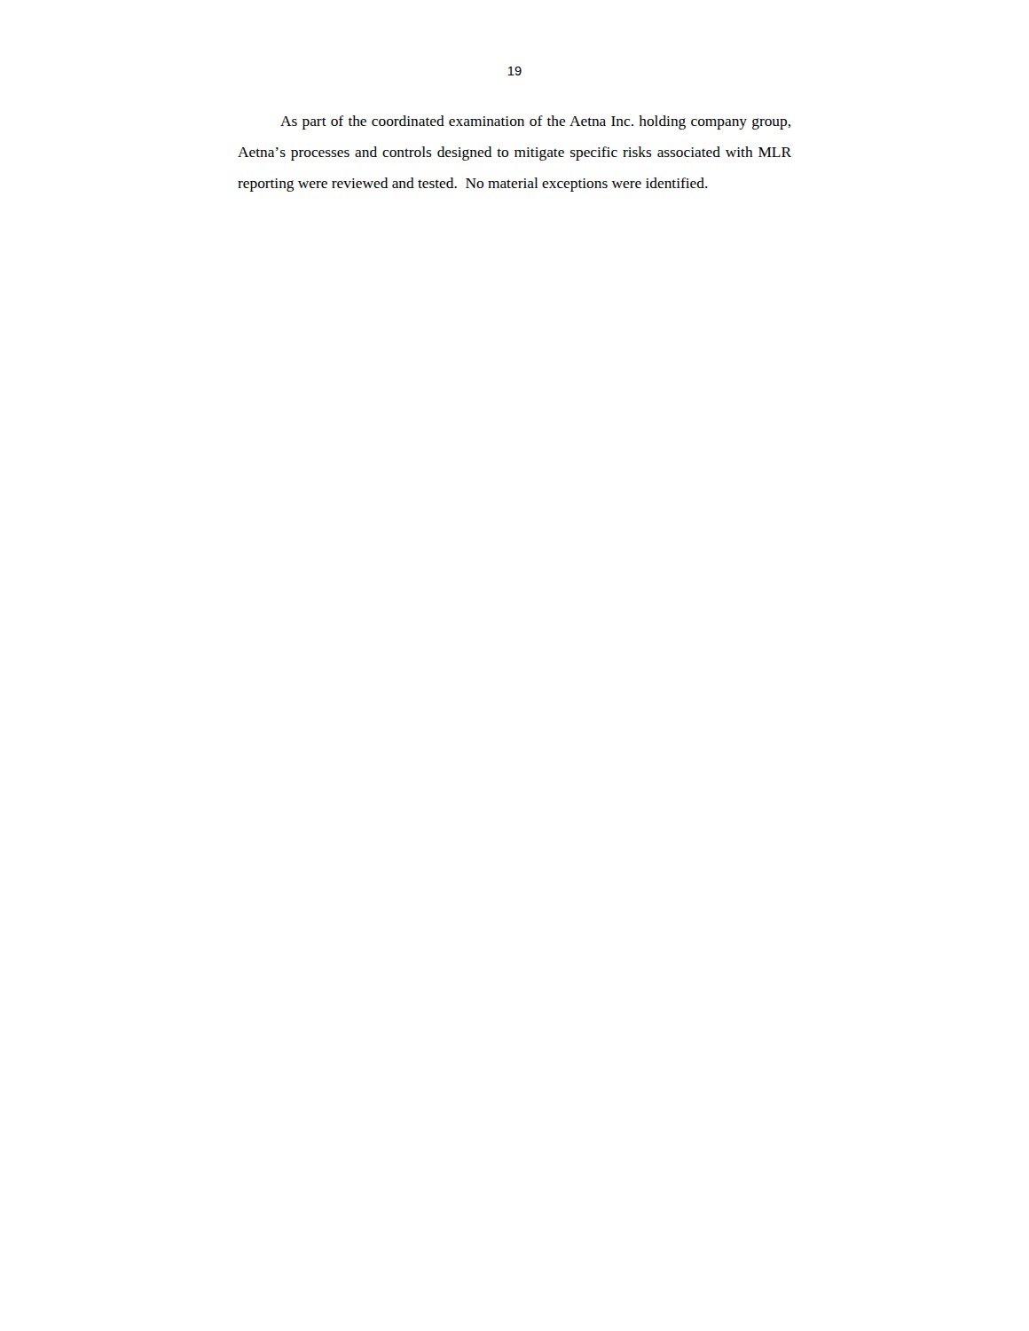19
As part of the coordinated examination of the Aetna Inc. holding company group, Aetnaʼs processes and controls designed to mitigate specific risks associated with MLR reporting were reviewed and tested. No material exceptions were identified.